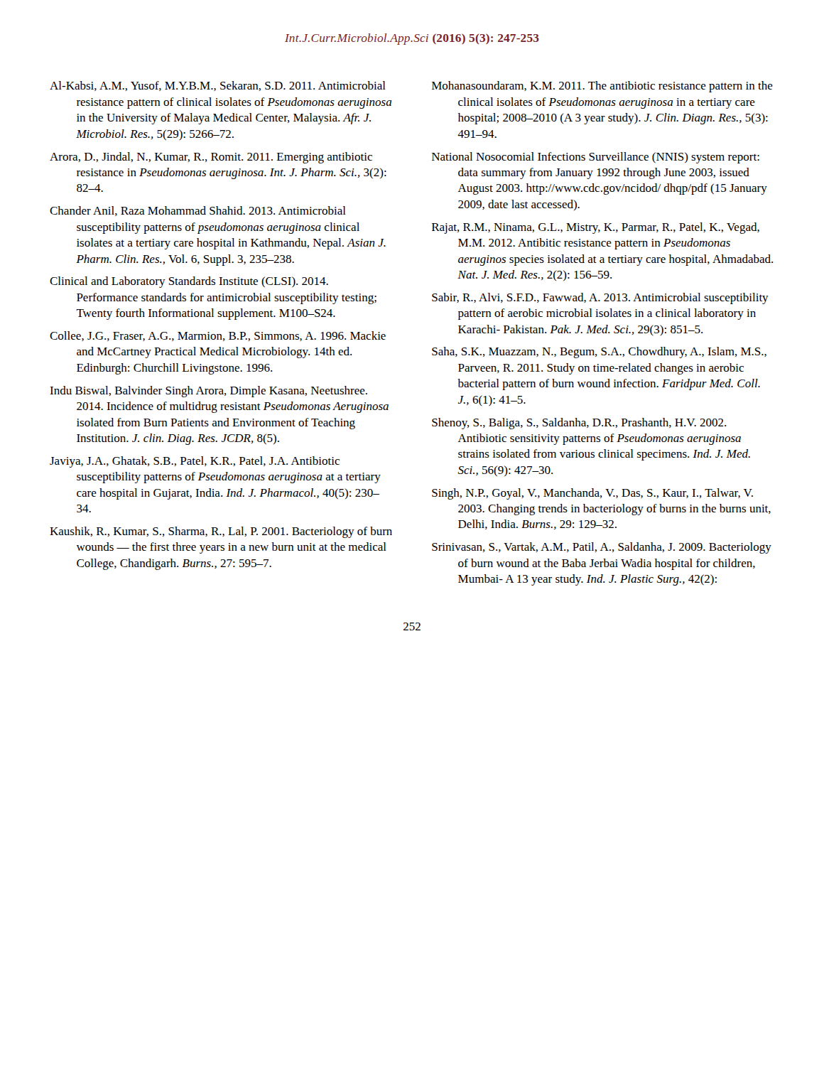Int.J.Curr.Microbiol.App.Sci (2016) 5(3): 247-253
Al-Kabsi, A.M., Yusof, M.Y.B.M., Sekaran, S.D. 2011. Antimicrobial resistance pattern of clinical isolates of Pseudomonas aeruginosa in the University of Malaya Medical Center, Malaysia. Afr. J. Microbiol. Res., 5(29): 5266–72.
Arora, D., Jindal, N., Kumar, R., Romit. 2011. Emerging antibiotic resistance in Pseudomonas aeruginosa. Int. J. Pharm. Sci., 3(2): 82–4.
Chander Anil, Raza Mohammad Shahid. 2013. Antimicrobial susceptibility patterns of pseudomonas aeruginosa clinical isolates at a tertiary care hospital in Kathmandu, Nepal. Asian J. Pharm. Clin. Res., Vol. 6, Suppl. 3, 235–238.
Clinical and Laboratory Standards Institute (CLSI). 2014. Performance standards for antimicrobial susceptibility testing; Twenty fourth Informational supplement. M100–S24.
Collee, J.G., Fraser, A.G., Marmion, B.P., Simmons, A. 1996. Mackie and McCartney Practical Medical Microbiology. 14th ed. Edinburgh: Churchill Livingstone. 1996.
Indu Biswal, Balvinder Singh Arora, Dimple Kasana, Neetushree. 2014. Incidence of multidrug resistant Pseudomonas Aeruginosa isolated from Burn Patients and Environment of Teaching Institution. J. clin. Diag. Res. JCDR, 8(5).
Javiya, J.A., Ghatak, S.B., Patel, K.R., Patel, J.A. Antibiotic susceptibility patterns of Pseudomonas aeruginosa at a tertiary care hospital in Gujarat, India. Ind. J. Pharmacol., 40(5): 230–34.
Kaushik, R., Kumar, S., Sharma, R., Lal, P. 2001. Bacteriology of burn wounds — the first three years in a new burn unit at the medical College, Chandigarh. Burns., 27: 595–7.
Mohanasoundaram, K.M. 2011. The antibiotic resistance pattern in the clinical isolates of Pseudomonas aeruginosa in a tertiary care hospital; 2008–2010 (A 3 year study). J. Clin. Diagn. Res., 5(3): 491–94.
National Nosocomial Infections Surveillance (NNIS) system report: data summary from January 1992 through June 2003, issued August 2003. http://www.cdc.gov/ncidod/ dhqp/pdf (15 January 2009, date last accessed).
Rajat, R.M., Ninama, G.L., Mistry, K., Parmar, R., Patel, K., Vegad, M.M. 2012. Antibitic resistance pattern in Pseudomonas aeruginos species isolated at a tertiary care hospital, Ahmadabad. Nat. J. Med. Res., 2(2): 156–59.
Sabir, R., Alvi, S.F.D., Fawwad, A. 2013. Antimicrobial susceptibility pattern of aerobic microbial isolates in a clinical laboratory in Karachi- Pakistan. Pak. J. Med. Sci., 29(3): 851–5.
Saha, S.K., Muazzam, N., Begum, S.A., Chowdhury, A., Islam, M.S., Parveen, R. 2011. Study on time-related changes in aerobic bacterial pattern of burn wound infection. Faridpur Med. Coll. J., 6(1): 41–5.
Shenoy, S., Baliga, S., Saldanha, D.R., Prashanth, H.V. 2002. Antibiotic sensitivity patterns of Pseudomonas aeruginosa strains isolated from various clinical specimens. Ind. J. Med. Sci., 56(9): 427–30.
Singh, N.P., Goyal, V., Manchanda, V., Das, S., Kaur, I., Talwar, V. 2003. Changing trends in bacteriology of burns in the burns unit, Delhi, India. Burns., 29: 129–32.
Srinivasan, S., Vartak, A.M., Patil, A., Saldanha, J. 2009. Bacteriology of burn wound at the Baba Jerbai Wadia hospital for children, Mumbai- A 13 year study. Ind. J. Plastic Surg., 42(2):
252